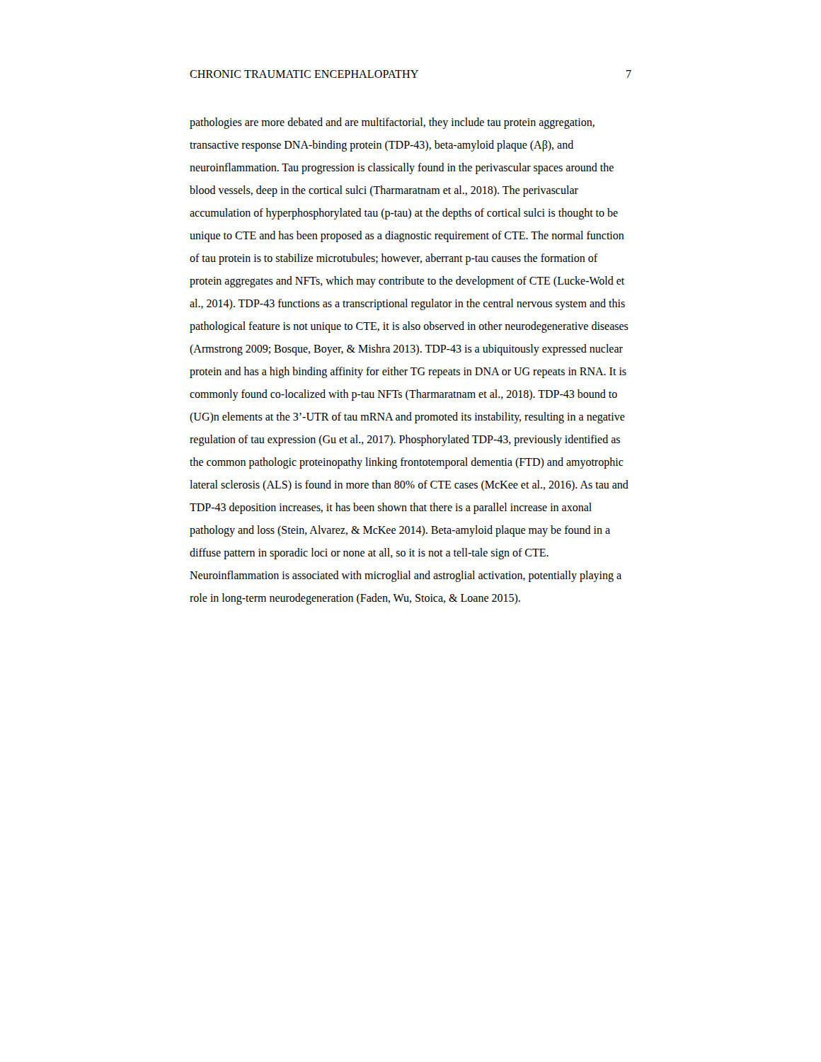CHRONIC TRAUMATIC ENCEPHALOPATHY 7
pathologies are more debated and are multifactorial, they include tau protein aggregation, transactive response DNA-binding protein (TDP-43), beta-amyloid plaque (Aβ), and neuroinflammation. Tau progression is classically found in the perivascular spaces around the blood vessels, deep in the cortical sulci (Tharmaratnam et al., 2018). The perivascular accumulation of hyperphosphorylated tau (p-tau) at the depths of cortical sulci is thought to be unique to CTE and has been proposed as a diagnostic requirement of CTE. The normal function of tau protein is to stabilize microtubules; however, aberrant p-tau causes the formation of protein aggregates and NFTs, which may contribute to the development of CTE (Lucke-Wold et al., 2014). TDP-43 functions as a transcriptional regulator in the central nervous system and this pathological feature is not unique to CTE, it is also observed in other neurodegenerative diseases (Armstrong 2009; Bosque, Boyer, & Mishra 2013). TDP-43 is a ubiquitously expressed nuclear protein and has a high binding affinity for either TG repeats in DNA or UG repeats in RNA. It is commonly found co-localized with p-tau NFTs (Tharmaratnam et al., 2018). TDP-43 bound to (UG)n elements at the 3’-UTR of tau mRNA and promoted its instability, resulting in a negative regulation of tau expression (Gu et al., 2017). Phosphorylated TDP-43, previously identified as the common pathologic proteinopathy linking frontotemporal dementia (FTD) and amyotrophic lateral sclerosis (ALS) is found in more than 80% of CTE cases (McKee et al., 2016). As tau and TDP-43 deposition increases, it has been shown that there is a parallel increase in axonal pathology and loss (Stein, Alvarez, & McKee 2014). Beta-amyloid plaque may be found in a diffuse pattern in sporadic loci or none at all, so it is not a tell-tale sign of CTE. Neuroinflammation is associated with microglial and astroglial activation, potentially playing a role in long-term neurodegeneration (Faden, Wu, Stoica, & Loane 2015).